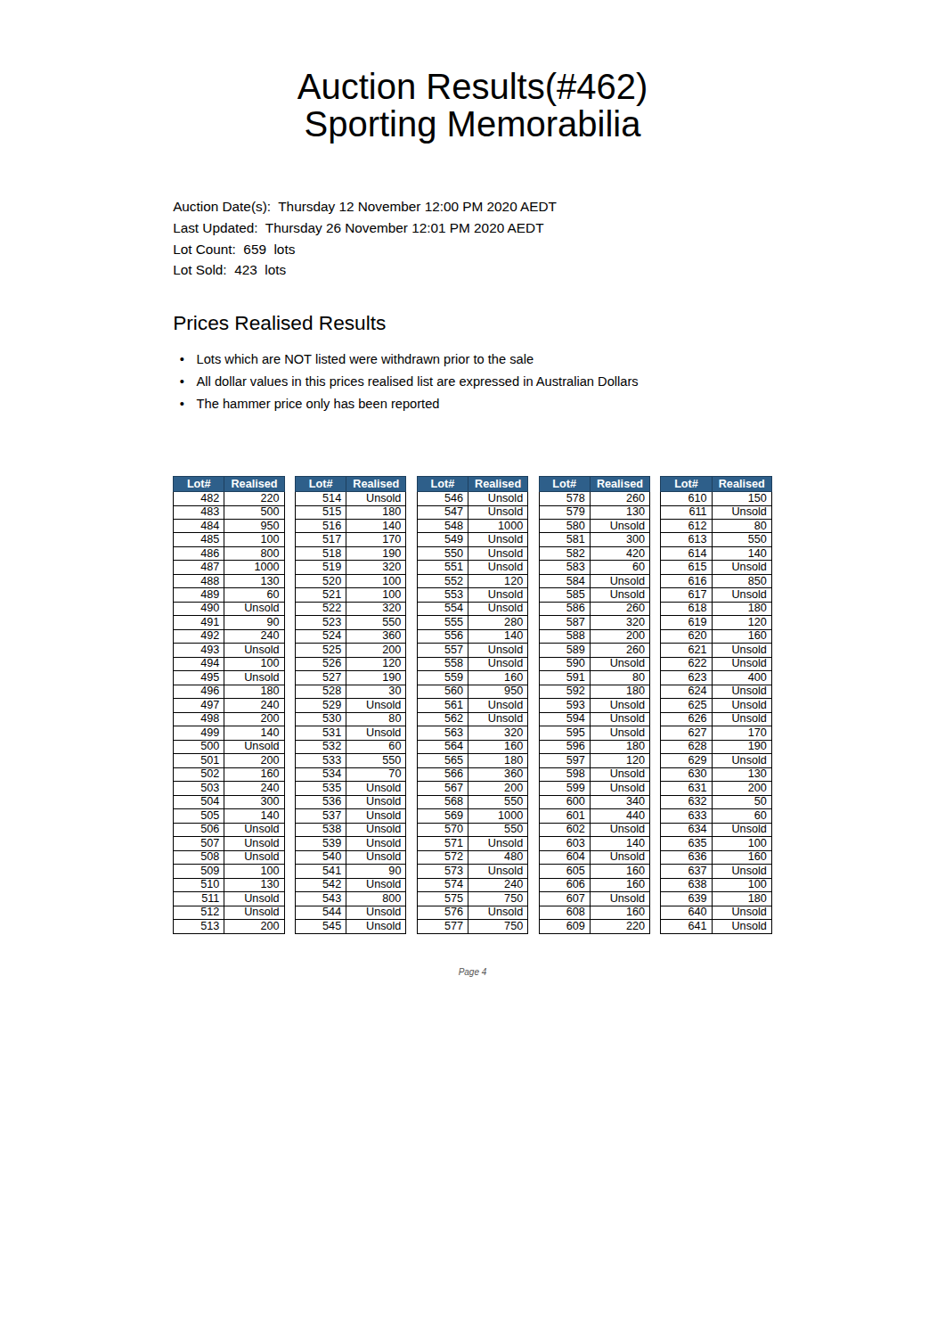Auction Results(#462)
Sporting Memorabilia
Auction Date(s): Thursday 12 November 12:00 PM 2020 AEDT
Last Updated: Thursday 26 November 12:01 PM 2020 AEDT
Lot Count: 659 lots
Lot Sold: 423 lots
Prices Realised Results
Lots which are NOT listed were withdrawn prior to the sale
All dollar values in this prices realised list are expressed in Australian Dollars
The hammer price only has been reported
| Lot# | Realised |
| --- | --- |
| 482 | 220 |
| 483 | 500 |
| 484 | 950 |
| 485 | 100 |
| 486 | 800 |
| 487 | 1000 |
| 488 | 130 |
| 489 | 60 |
| 490 | Unsold |
| 491 | 90 |
| 492 | 240 |
| 493 | Unsold |
| 494 | 100 |
| 495 | Unsold |
| 496 | 180 |
| 497 | 240 |
| 498 | 200 |
| 499 | 140 |
| 500 | Unsold |
| 501 | 200 |
| 502 | 160 |
| 503 | 240 |
| 504 | 300 |
| 505 | 140 |
| 506 | Unsold |
| 507 | Unsold |
| 508 | Unsold |
| 509 | 100 |
| 510 | 130 |
| 511 | Unsold |
| 512 | Unsold |
| 513 | 200 |
| Lot# | Realised |
| --- | --- |
| 514 | Unsold |
| 515 | 180 |
| 516 | 140 |
| 517 | 170 |
| 518 | 190 |
| 519 | 320 |
| 520 | 100 |
| 521 | 100 |
| 522 | 320 |
| 523 | 550 |
| 524 | 360 |
| 525 | 200 |
| 526 | 120 |
| 527 | 190 |
| 528 | 30 |
| 529 | Unsold |
| 530 | 80 |
| 531 | Unsold |
| 532 | 60 |
| 533 | 550 |
| 534 | 70 |
| 535 | Unsold |
| 536 | Unsold |
| 537 | Unsold |
| 538 | Unsold |
| 539 | Unsold |
| 540 | Unsold |
| 541 | 90 |
| 542 | Unsold |
| 543 | 800 |
| 544 | Unsold |
| 545 | Unsold |
| Lot# | Realised |
| --- | --- |
| 546 | Unsold |
| 547 | Unsold |
| 548 | 1000 |
| 549 | Unsold |
| 550 | Unsold |
| 551 | Unsold |
| 552 | 120 |
| 553 | Unsold |
| 554 | Unsold |
| 555 | 280 |
| 556 | 140 |
| 557 | Unsold |
| 558 | Unsold |
| 559 | 160 |
| 560 | 950 |
| 561 | Unsold |
| 562 | Unsold |
| 563 | 320 |
| 564 | 160 |
| 565 | 180 |
| 566 | 360 |
| 567 | 200 |
| 568 | 550 |
| 569 | 1000 |
| 570 | 550 |
| 571 | Unsold |
| 572 | 480 |
| 573 | Unsold |
| 574 | 240 |
| 575 | 750 |
| 576 | Unsold |
| 577 | 750 |
| Lot# | Realised |
| --- | --- |
| 578 | 260 |
| 579 | 130 |
| 580 | Unsold |
| 581 | 300 |
| 582 | 420 |
| 583 | 60 |
| 584 | Unsold |
| 585 | Unsold |
| 586 | 260 |
| 587 | 320 |
| 588 | 200 |
| 589 | 260 |
| 590 | Unsold |
| 591 | 80 |
| 592 | 180 |
| 593 | Unsold |
| 594 | Unsold |
| 595 | Unsold |
| 596 | 180 |
| 597 | 120 |
| 598 | Unsold |
| 599 | Unsold |
| 600 | 340 |
| 601 | 440 |
| 602 | Unsold |
| 603 | 140 |
| 604 | Unsold |
| 605 | 160 |
| 606 | 160 |
| 607 | Unsold |
| 608 | 160 |
| 609 | 220 |
| Lot# | Realised |
| --- | --- |
| 610 | 150 |
| 611 | Unsold |
| 612 | 80 |
| 613 | 550 |
| 614 | 140 |
| 615 | Unsold |
| 616 | 850 |
| 617 | Unsold |
| 618 | 180 |
| 619 | 120 |
| 620 | 160 |
| 621 | Unsold |
| 622 | Unsold |
| 623 | 400 |
| 624 | Unsold |
| 625 | Unsold |
| 626 | Unsold |
| 627 | 170 |
| 628 | 190 |
| 629 | Unsold |
| 630 | 130 |
| 631 | 200 |
| 632 | 50 |
| 633 | 60 |
| 634 | Unsold |
| 635 | 100 |
| 636 | 160 |
| 637 | Unsold |
| 638 | 100 |
| 639 | 180 |
| 640 | Unsold |
| 641 | Unsold |
Page 4